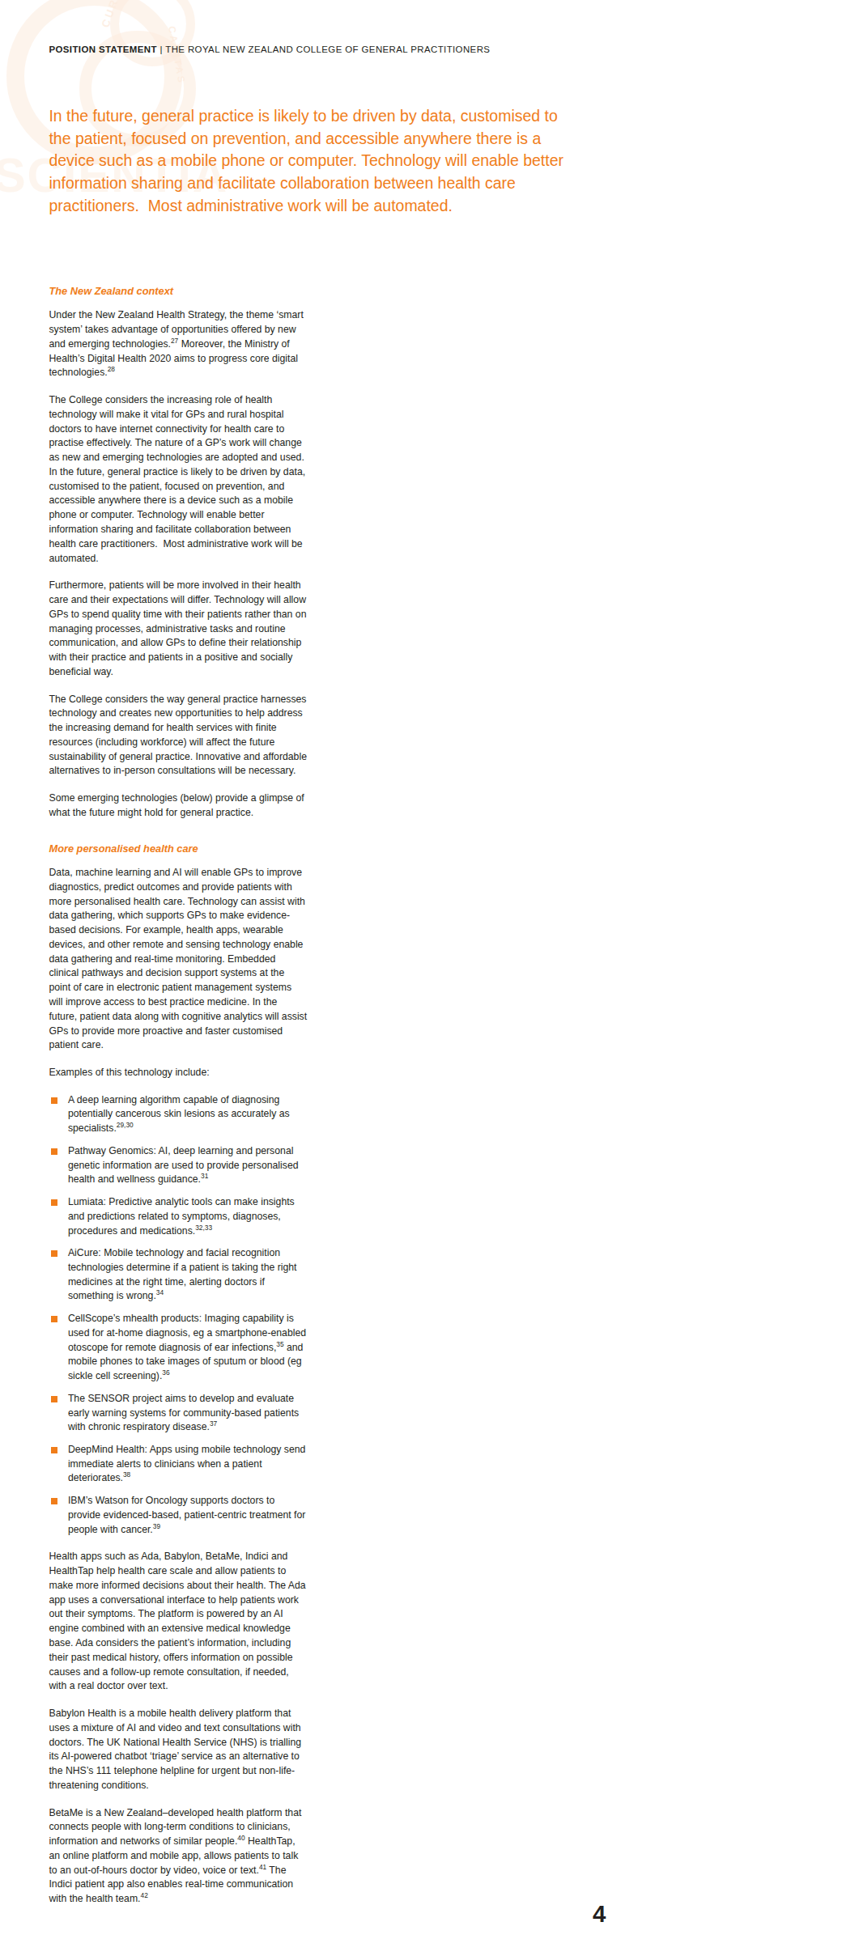CURA
CARITAS
SCIENTIA
POSITION STATEMENT | THE ROYAL NEW ZEALAND COLLEGE OF GENERAL PRACTITIONERS
In the future, general practice is likely to be driven by data, customised to the patient, focused on prevention, and accessible anywhere there is a device such as a mobile phone or computer. Technology will enable better information sharing and facilitate collaboration between health care practitioners. Most administrative work will be automated.
The New Zealand context
Under the New Zealand Health Strategy, the theme ‘smart system’ takes advantage of opportunities offered by new and emerging technologies.27 Moreover, the Ministry of Health’s Digital Health 2020 aims to progress core digital technologies.28
The College considers the increasing role of health technology will make it vital for GPs and rural hospital doctors to have internet connectivity for health care to practise effectively. The nature of a GP’s work will change as new and emerging technologies are adopted and used. In the future, general practice is likely to be driven by data, customised to the patient, focused on prevention, and accessible anywhere there is a device such as a mobile phone or computer. Technology will enable better information sharing and facilitate collaboration between health care practitioners. Most administrative work will be automated.
Furthermore, patients will be more involved in their health care and their expectations will differ. Technology will allow GPs to spend quality time with their patients rather than on managing processes, administrative tasks and routine communication, and allow GPs to define their relationship with their practice and patients in a positive and socially beneficial way.
The College considers the way general practice harnesses technology and creates new opportunities to help address the increasing demand for health services with finite resources (including workforce) will affect the future sustainability of general practice. Innovative and affordable alternatives to in-person consultations will be necessary.
Some emerging technologies (below) provide a glimpse of what the future might hold for general practice.
More personalised health care
Data, machine learning and AI will enable GPs to improve diagnostics, predict outcomes and provide patients with more personalised health care. Technology can assist with data gathering, which supports GPs to make evidence-based decisions. For example, health apps, wearable devices, and other remote and sensing technology enable data gathering and real-time monitoring. Embedded clinical pathways and decision support systems at the point of care in electronic patient management systems will improve access to best practice medicine. In the future, patient data along with cognitive analytics will assist GPs to provide more proactive and faster customised patient care.
Examples of this technology include:
A deep learning algorithm capable of diagnosing potentially cancerous skin lesions as accurately as specialists.29,30
Pathway Genomics: AI, deep learning and personal genetic information are used to provide personalised health and wellness guidance.31
Lumiata: Predictive analytic tools can make insights and predictions related to symptoms, diagnoses, procedures and medications.32,33
AiCure: Mobile technology and facial recognition technologies determine if a patient is taking the right medicines at the right time, alerting doctors if something is wrong.34
CellScope’s mhealth products: Imaging capability is used for at-home diagnosis, eg a smartphone-enabled otoscope for remote diagnosis of ear infections,35 and mobile phones to take images of sputum or blood (eg sickle cell screening).36
The SENSOR project aims to develop and evaluate early warning systems for community-based patients with chronic respiratory disease.37
DeepMind Health: Apps using mobile technology send immediate alerts to clinicians when a patient deteriorates.38
IBM’s Watson for Oncology supports doctors to provide evidenced-based, patient-centric treatment for people with cancer.39
Health apps such as Ada, Babylon, BetaMe, Indici and HealthTap help health care scale and allow patients to make more informed decisions about their health. The Ada app uses a conversational interface to help patients work out their symptoms. The platform is powered by an AI engine combined with an extensive medical knowledge base. Ada considers the patient’s information, including their past medical history, offers information on possible causes and a follow-up remote consultation, if needed, with a real doctor over text.
Babylon Health is a mobile health delivery platform that uses a mixture of AI and video and text consultations with doctors. The UK National Health Service (NHS) is trialling its AI-powered chatbot ‘triage’ service as an alternative to the NHS’s 111 telephone helpline for urgent but non-life-threatening conditions.
BetaMe is a New Zealand–developed health platform that connects people with long-term conditions to clinicians, information and networks of similar people.40 HealthTap, an online platform and mobile app, allows patients to talk to an out-of-hours doctor by video, voice or text.41 The Indici patient app also enables real-time communication with the health team.42
4